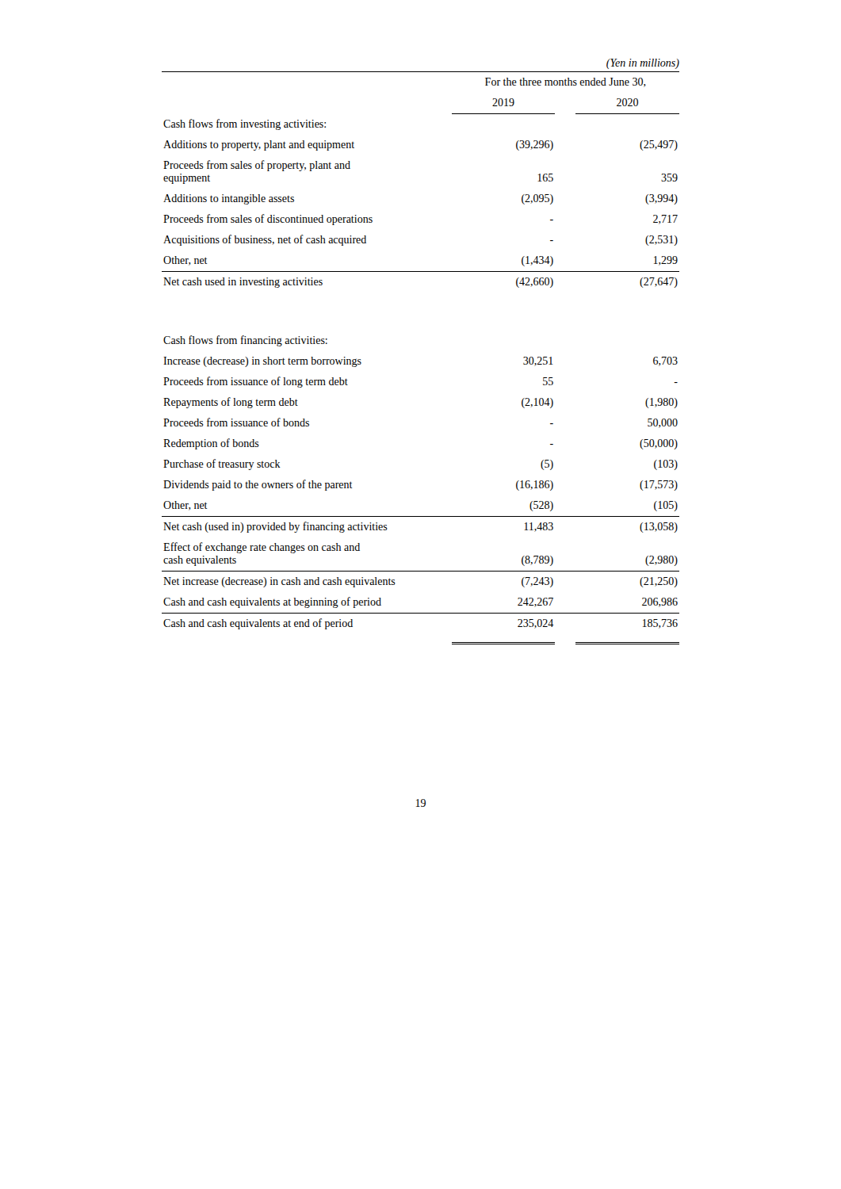(Yen in millions)
| | | For the three months ended June 30, |
| | | 2019 | | 2020 |
| Cash flows from investing activities: | | | | |
| Additions to property, plant and equipment | | (39,296) | | (25,497) |
| Proceeds from sales of property, plant and equipment | | 165 | | 359 |
| Additions to intangible assets | | (2,095) | | (3,994) |
| Proceeds from sales of discontinued operations | | - | | 2,717 |
| Acquisitions of business, net of cash acquired | | - | | (2,531) |
| Other, net | | (1,434) | | 1,299 |
| Net cash used in investing activities | | (42,660) | | (27,647) |
| Cash flows from financing activities: | | | | |
| Increase (decrease) in short term borrowings | | 30,251 | | 6,703 |
| Proceeds from issuance of long term debt | | 55 | | - |
| Repayments of long term debt | | (2,104) | | (1,980) |
| Proceeds from issuance of bonds | | - | | 50,000 |
| Redemption of bonds | | - | | (50,000) |
| Purchase of treasury stock | | (5) | | (103) |
| Dividends paid to the owners of the parent | | (16,186) | | (17,573) |
| Other, net | | (528) | | (105) |
| Net cash (used in) provided by financing activities | | 11,483 | | (13,058) |
| Effect of exchange rate changes on cash and cash equivalents | | (8,789) | | (2,980) |
| Net increase (decrease) in cash and cash equivalents | | (7,243) | | (21,250) |
| Cash and cash equivalents at beginning of period | | 242,267 | | 206,986 |
| Cash and cash equivalents at end of period | | 235,024 | | 185,736 |
19